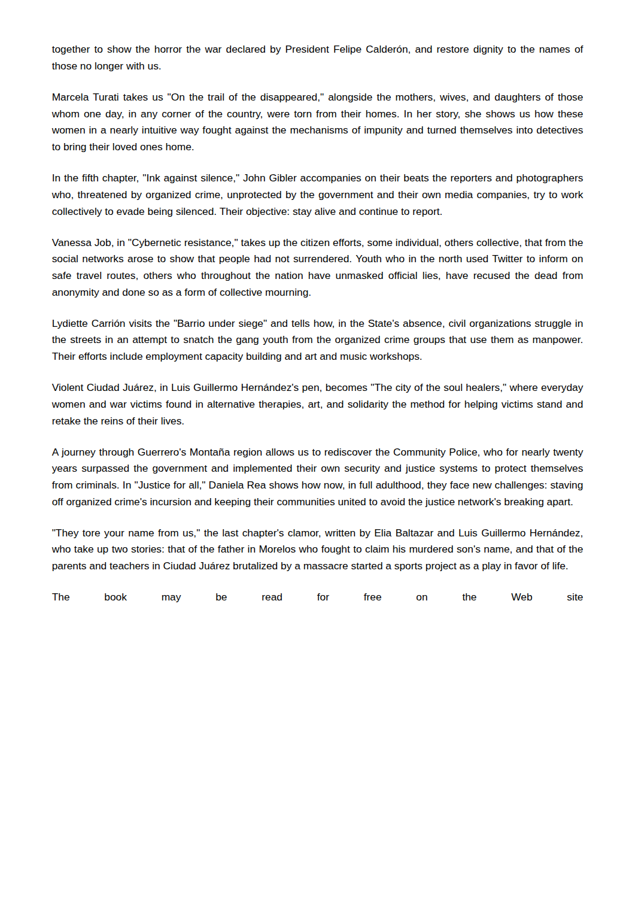together to show the horror the war declared by President Felipe Calderón, and restore dignity to the names of those no longer with us.
Marcela Turati takes us "On the trail of the disappeared," alongside the mothers, wives, and daughters of those whom one day, in any corner of the country, were torn from their homes. In her story, she shows us how these women in a nearly intuitive way fought against the mechanisms of impunity and turned themselves into detectives to bring their loved ones home.
In the fifth chapter, "Ink against silence," John Gibler accompanies on their beats the reporters and photographers who, threatened by organized crime, unprotected by the government and their own media companies, try to work collectively to evade being silenced. Their objective: stay alive and continue to report.
Vanessa Job, in "Cybernetic resistance," takes up the citizen efforts, some individual, others collective, that from the social networks arose to show that people had not surrendered. Youth who in the north used Twitter to inform on safe travel routes, others who throughout the nation have unmasked official lies, have recused the dead from anonymity and done so as a form of collective mourning.
Lydiette Carrión visits the "Barrio under siege" and tells how, in the State's absence, civil organizations struggle in the streets in an attempt to snatch the gang youth from the organized crime groups that use them as manpower. Their efforts include employment capacity building and art and music workshops.
Violent Ciudad Juárez, in Luis Guillermo Hernández's pen, becomes "The city of the soul healers," where everyday women and war victims found in alternative therapies, art, and solidarity the method for helping victims stand and retake the reins of their lives.
A journey through Guerrero's Montaña region allows us to rediscover the Community Police, who for nearly twenty years surpassed the government and implemented their own security and justice systems to protect themselves from criminals. In "Justice for all," Daniela Rea shows how now, in full adulthood, they face new challenges: staving off organized crime's incursion and keeping their communities united to avoid the justice network's breaking apart.
"They tore your name from us," the last chapter's clamor, written by Elia Baltazar and Luis Guillermo Hernández, who take up two stories: that of the father in Morelos who fought to claim his murdered son's name, and that of the parents and teachers in Ciudad Juárez brutalized by a massacre started a sports project as a play in favor of life.
The book may be read for free on the Web site